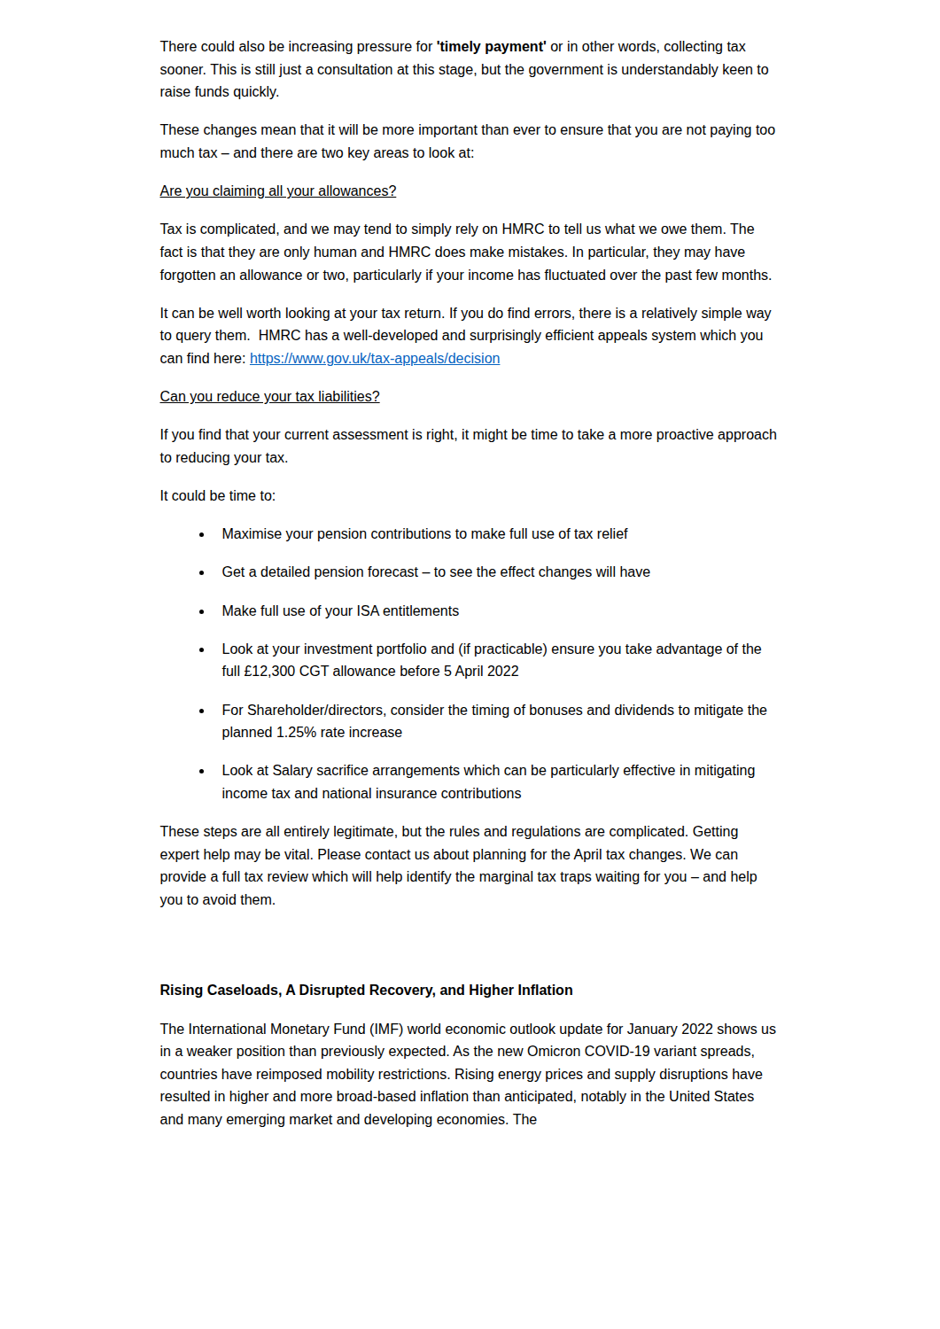There could also be increasing pressure for 'timely payment' or in other words, collecting tax sooner. This is still just a consultation at this stage, but the government is understandably keen to raise funds quickly.
These changes mean that it will be more important than ever to ensure that you are not paying too much tax – and there are two key areas to look at:
Are you claiming all your allowances?
Tax is complicated, and we may tend to simply rely on HMRC to tell us what we owe them. The fact is that they are only human and HMRC does make mistakes. In particular, they may have forgotten an allowance or two, particularly if your income has fluctuated over the past few months.
It can be well worth looking at your tax return. If you do find errors, there is a relatively simple way to query them. HMRC has a well-developed and surprisingly efficient appeals system which you can find here: https://www.gov.uk/tax-appeals/decision
Can you reduce your tax liabilities?
If you find that your current assessment is right, it might be time to take a more proactive approach to reducing your tax.
It could be time to:
Maximise your pension contributions to make full use of tax relief
Get a detailed pension forecast – to see the effect changes will have
Make full use of your ISA entitlements
Look at your investment portfolio and (if practicable) ensure you take advantage of the full £12,300 CGT allowance before 5 April 2022
For Shareholder/directors, consider the timing of bonuses and dividends to mitigate the planned 1.25% rate increase
Look at Salary sacrifice arrangements which can be particularly effective in mitigating income tax and national insurance contributions
These steps are all entirely legitimate, but the rules and regulations are complicated. Getting expert help may be vital. Please contact us about planning for the April tax changes. We can provide a full tax review which will help identify the marginal tax traps waiting for you – and help you to avoid them.
Rising Caseloads, A Disrupted Recovery, and Higher Inflation
The International Monetary Fund (IMF) world economic outlook update for January 2022 shows us in a weaker position than previously expected. As the new Omicron COVID-19 variant spreads, countries have reimposed mobility restrictions. Rising energy prices and supply disruptions have resulted in higher and more broad-based inflation than anticipated, notably in the United States and many emerging market and developing economies. The